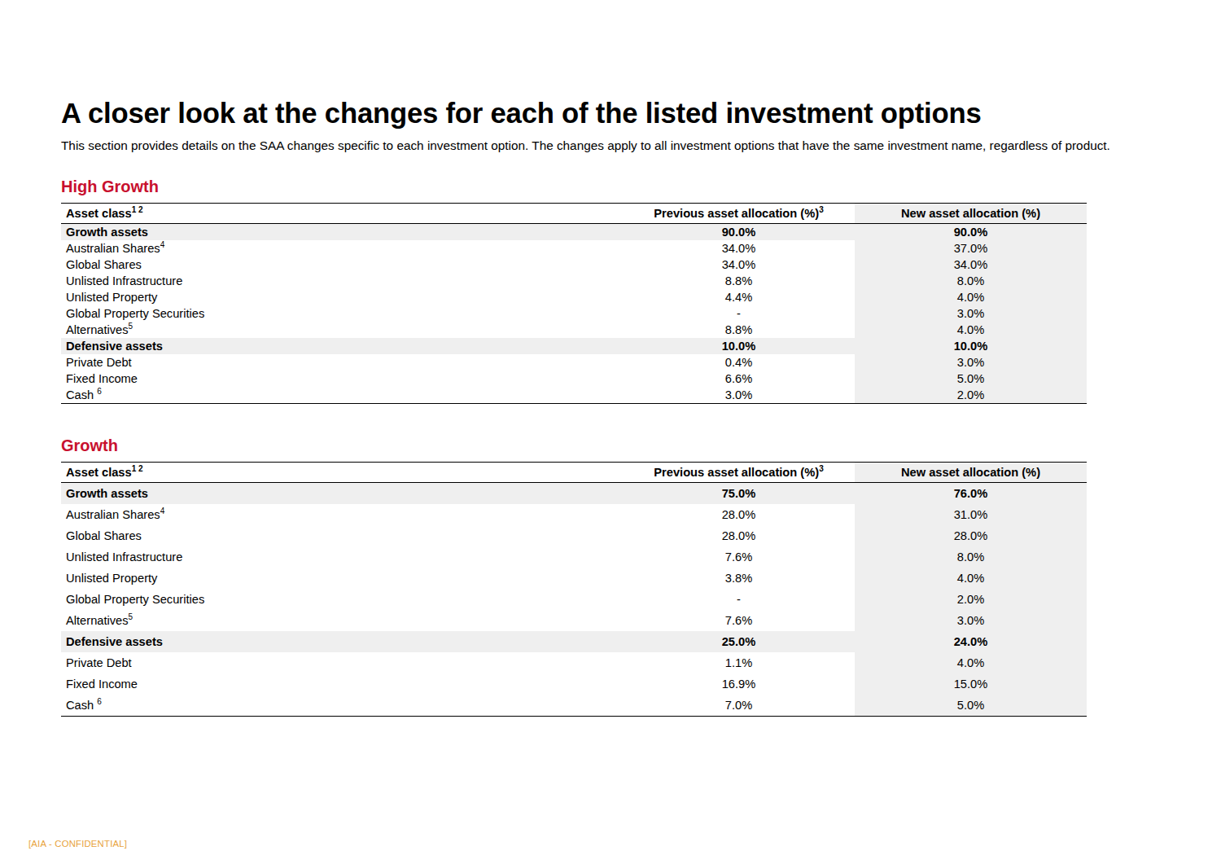A closer look at the changes for each of the listed investment options
This section provides details on the SAA changes specific to each investment option. The changes apply to all investment options that have the same investment name, regardless of product.
High Growth
| Asset class 1 2 | Previous asset allocation (%) 3 | New asset allocation (%) |
| --- | --- | --- |
| Growth assets | 90.0% | 90.0% |
| Australian Shares 4 | 34.0% | 37.0% |
| Global Shares | 34.0% | 34.0% |
| Unlisted Infrastructure | 8.8% | 8.0% |
| Unlisted Property | 4.4% | 4.0% |
| Global Property Securities | - | 3.0% |
| Alternatives 5 | 8.8% | 4.0% |
| Defensive assets | 10.0% | 10.0% |
| Private Debt | 0.4% | 3.0% |
| Fixed Income | 6.6% | 5.0% |
| Cash 6 | 3.0% | 2.0% |
Growth
| Asset class 1 2 | Previous asset allocation (%) 3 | New asset allocation (%) |
| --- | --- | --- |
| Growth assets | 75.0% | 76.0% |
| Australian Shares 4 | 28.0% | 31.0% |
| Global Shares | 28.0% | 28.0% |
| Unlisted Infrastructure | 7.6% | 8.0% |
| Unlisted Property | 3.8% | 4.0% |
| Global Property Securities | - | 2.0% |
| Alternatives 5 | 7.6% | 3.0% |
| Defensive assets | 25.0% | 24.0% |
| Private Debt | 1.1% | 4.0% |
| Fixed Income | 16.9% | 15.0% |
| Cash 6 | 7.0% | 5.0% |
[AIA - CONFIDENTIAL]